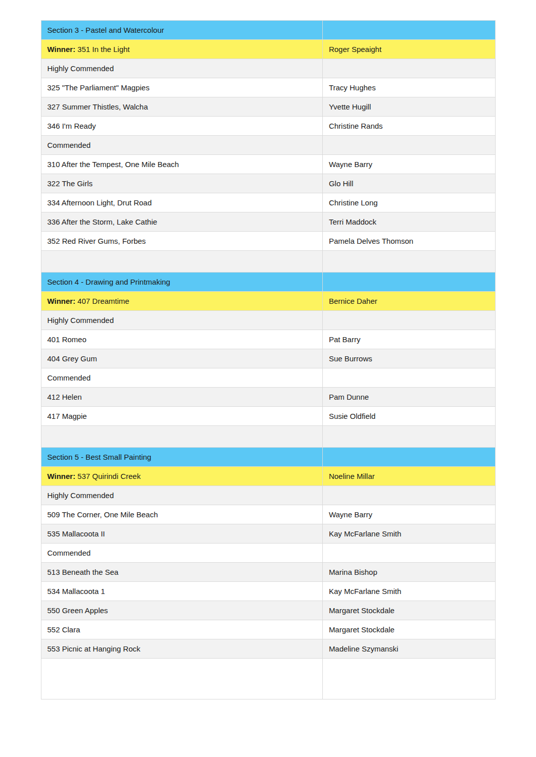| Section 3 - Pastel and Watercolour | |
| Winner: 351 In the Light | Roger Speaight |
| Highly Commended | |
| 325 "The Parliament" Magpies | Tracy Hughes |
| 327 Summer Thistles, Walcha | Yvette Hugill |
| 346 I'm Ready | Christine Rands |
| Commended | |
| 310 After the Tempest, One Mile Beach | Wayne Barry |
| 322 The Girls | Glo Hill |
| 334 Afternoon Light, Drut Road | Christine Long |
| 336 After the Storm, Lake Cathie | Terri Maddock |
| 352 Red River Gums, Forbes | Pamela Delves Thomson |
| Section 4 - Drawing and Printmaking | |
| Winner: 407 Dreamtime | Bernice Daher |
| Highly Commended | |
| 401 Romeo | Pat Barry |
| 404 Grey Gum | Sue Burrows |
| Commended | |
| 412 Helen | Pam Dunne |
| 417 Magpie | Susie Oldfield |
| Section 5 - Best Small Painting | |
| Winner: 537 Quirindi Creek | Noeline Millar |
| Highly Commended | |
| 509 The Corner, One Mile Beach | Wayne Barry |
| 535 Mallacoota II | Kay McFarlane Smith |
| Commended | |
| 513 Beneath the Sea | Marina Bishop |
| 534 Mallacoota 1 | Kay McFarlane Smith |
| 550 Green Apples | Margaret Stockdale |
| 552 Clara | Margaret Stockdale |
| 553 Picnic at Hanging Rock | Madeline Szymanski |